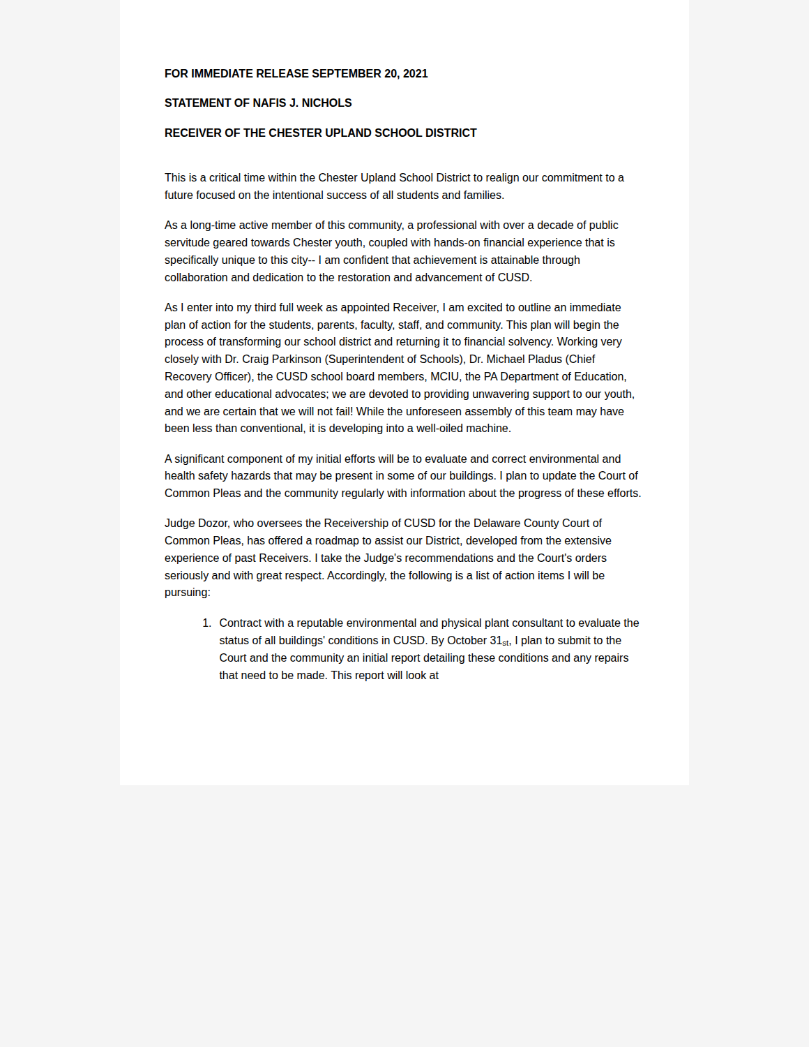FOR IMMEDIATE RELEASE SEPTEMBER 20, 2021
STATEMENT OF NAFIS J. NICHOLS
RECEIVER OF THE CHESTER UPLAND SCHOOL DISTRICT
This is a critical time within the Chester Upland School District to realign our commitment to a future focused on the intentional success of all students and families.
As a long-time active member of this community, a professional with over a decade of public servitude geared towards Chester youth, coupled with hands-on financial experience that is specifically unique to this city-- I am confident that achievement is attainable through collaboration and dedication to the restoration and advancement of CUSD.
As I enter into my third full week as appointed Receiver, I am excited to outline an immediate plan of action for the students, parents, faculty, staff, and community. This plan will begin the process of transforming our school district and returning it to financial solvency. Working very closely with Dr. Craig Parkinson (Superintendent of Schools), Dr. Michael Pladus (Chief Recovery Officer), the CUSD school board members, MCIU, the PA Department of Education, and other educational advocates; we are devoted to providing unwavering support to our youth, and we are certain that we will not fail! While the unforeseen assembly of this team may have been less than conventional, it is developing into a well-oiled machine.
A significant component of my initial efforts will be to evaluate and correct environmental and health safety hazards that may be present in some of our buildings. I plan to update the Court of Common Pleas and the community regularly with information about the progress of these efforts.
Judge Dozor, who oversees the Receivership of CUSD for the Delaware County Court of Common Pleas, has offered a roadmap to assist our District, developed from the extensive experience of past Receivers. I take the Judge's recommendations and the Court's orders seriously and with great respect. Accordingly, the following is a list of action items I will be pursuing:
Contract with a reputable environmental and physical plant consultant to evaluate the status of all buildings' conditions in CUSD. By October 31st, I plan to submit to the Court and the community an initial report detailing these conditions and any repairs that need to be made. This report will look at